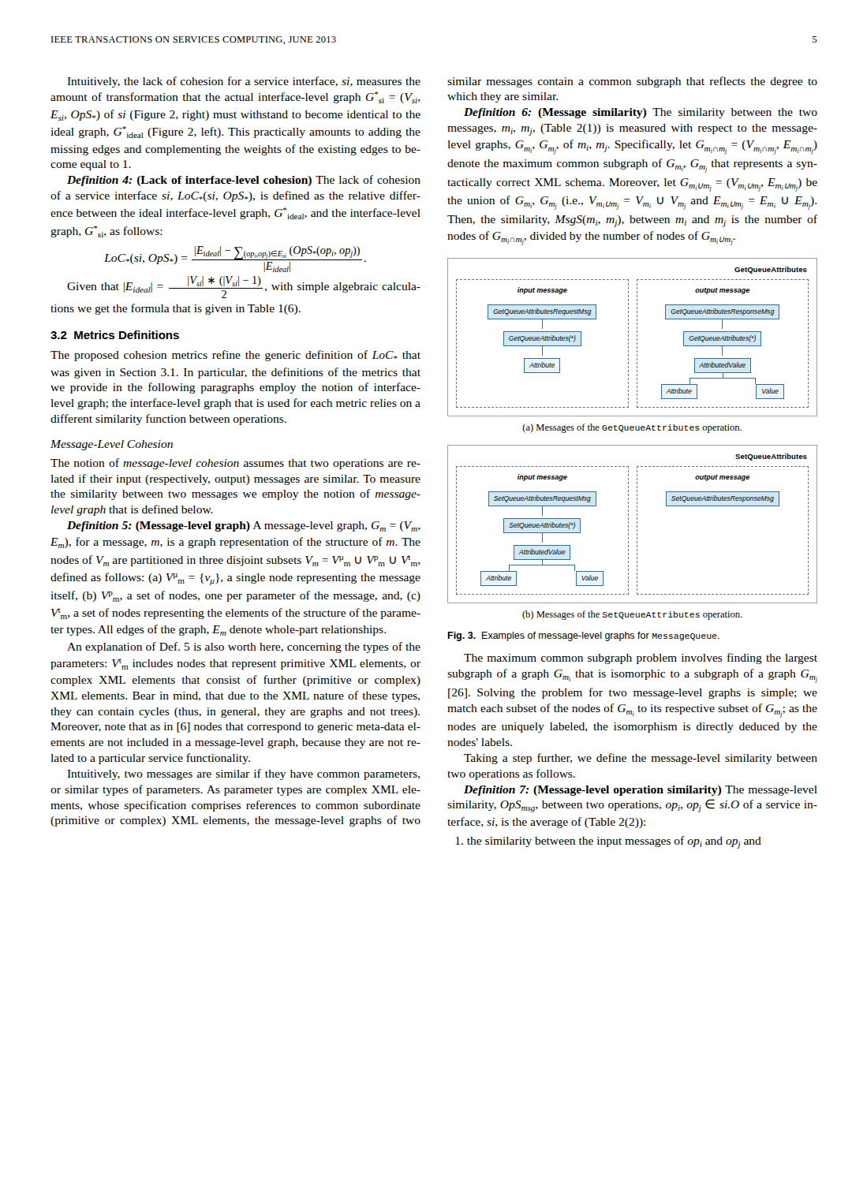IEEE Transactions on Services Computing, June 2013
5
Intuitively, the lack of cohesion for a service interface, si, measures the amount of transformation that the actual interface-level graph G*si = (Vsi, Esi, OpS*) of si (Figure 2, right) must withstand to become identical to the ideal graph, G*ideal (Figure 2, left). This practically amounts to adding the missing edges and complementing the weights of the existing edges to become equal to 1.
Definition 4: (Lack of interface-level cohesion) The lack of cohesion of a service interface si, LoC*(si, OpS*), is defined as the relative difference between the ideal interface-level graph, G*ideal, and the interface-level graph, G*si, as follows:
LoC*(si, OpS*) = |Eideal| − ∑(opi,opj)∈Esi (OpS*(opi, opj)) |Eideal| .
Given that |Eideal| = |Vsi| ∗ (|Vsi| − 1) 2, with simple algebraic calculations we get the formula that is given in Table 1(6).
3.2 Metrics Definitions
The proposed cohesion metrics refine the generic definition of LoC* that was given in Section 3.1. In particular, the definitions of the metrics that we provide in the following paragraphs employ the notion of interface-level graph; the interface-level graph that is used for each metric relies on a different similarity function between operations.
Message-Level Cohesion
The notion of message-level cohesion assumes that two operations are related if their input (respectively, output) messages are similar. To measure the similarity between two messages we employ the notion of message-level graph that is defined below.
Definition 5: (Message-level graph) A message-level graph, Gm = (Vm, Em), for a message, m, is a graph representation of the structure of m. The nodes of Vm are partitioned in three disjoint subsets Vm = Vμm ∪ Vpm ∪ Vtm, defined as follows: (a) Vμm = {vμ}, a single node representing the message itself, (b) Vpm, a set of nodes, one per parameter of the message, and, (c) Vtm, a set of nodes representing the elements of the structure of the parameter types. All edges of the graph, Em denote whole-part relationships.
An explanation of Def. 5 is also worth here, concerning the types of the parameters: Vtm includes nodes that represent primitive XML elements, or complex XML elements that consist of further (primitive or complex) XML elements. Bear in mind, that due to the XML nature of these types, they can contain cycles (thus, in general, they are graphs and not trees). Moreover, note that as in [6] nodes that correspond to generic meta-data elements are not included in a message-level graph, because they are not related to a particular service functionality.
Intuitively, two messages are similar if they have common parameters, or similar types of parameters. As parameter types are complex XML elements, whose specification comprises references to common subordinate (primitive or complex) XML elements, the message-level graphs of two similar messages contain a common subgraph that reflects the degree to which they are similar.
Definition 6: (Message similarity) The similarity between the two messages, mi, mj, (Table 2(1)) is measured with respect to the message-level graphs, Gmi, Gmj, of mi, mj. Specifically, let Gmi∩mj = (Vmi∩mj, Emi∩mj) denote the maximum common subgraph of Gmi, Gmj that represents a syntactically correct XML schema. Moreover, let Gmi∪mj = (Vmi∪mj, Emi∪mj) be the union of Gmi, Gmj (i.e., Vmi∪mj = Vmi ∪ Vmj and Emi∪mj = Emi ∪ Emj). Then, the similarity, MsgS(mi, mj), between mi and mj is the number of nodes of Gmi∩mj, divided by the number of nodes of Gmi∪mj.
GetQueueAttributes
input message
GetQueueAttributesRequestMsg
GetQueueAttributes(*)
Attribute
output message
GetQueueAttributesResponseMsg
GetQueueAttributes(*)
AttributedValue
Attribute Value
(a) Messages of the GetQueueAttributes operation.
SetQueueAttributes
input message
SetQueueAttributesRequestMsg
SetQueueAttributes(*)
AttributedValue
Attribute Value
output message
SetQueueAttributesResponseMsg
(b) Messages of the SetQueueAttributes operation.
Fig. 3. Examples of message-level graphs for MessageQueue.
The maximum common subgraph problem involves finding the largest subgraph of a graph Gmi that is isomorphic to a subgraph of a graph Gmj [26]. Solving the problem for two message-level graphs is simple; we match each subset of the nodes of Gmi to its respective subset of Gmj; as the nodes are uniquely labeled, the isomorphism is directly deduced by the nodes' labels.
Taking a step further, we define the message-level similarity between two operations as follows.
Definition 7: (Message-level operation similarity) The message-level similarity, OpSmsg, between two operations, opi, opj ∈ si.O of a service interface, si, is the average of (Table 2(2)):
the similarity between the input messages of opi and opj and